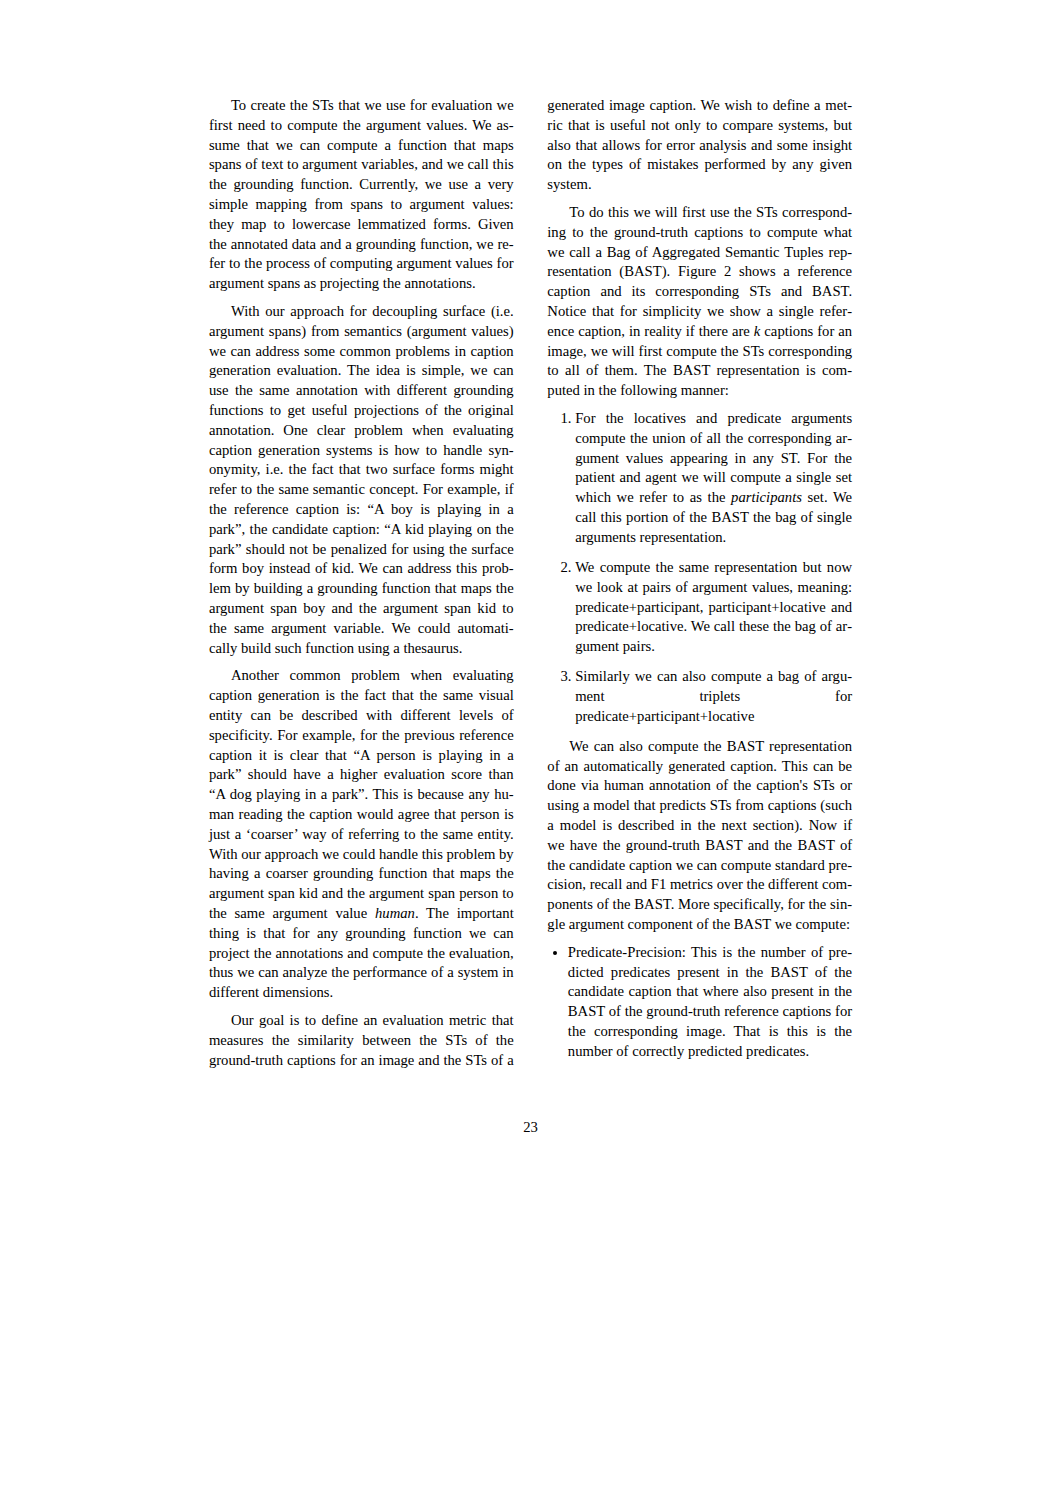To create the STs that we use for evaluation we first need to compute the argument values. We assume that we can compute a function that maps spans of text to argument variables, and we call this the grounding function. Currently, we use a very simple mapping from spans to argument values: they map to lowercase lemmatized forms. Given the annotated data and a grounding function, we refer to the process of computing argument values for argument spans as projecting the annotations.
With our approach for decoupling surface (i.e. argument spans) from semantics (argument values) we can address some common problems in caption generation evaluation. The idea is simple, we can use the same annotation with different grounding functions to get useful projections of the original annotation. One clear problem when evaluating caption generation systems is how to handle synonymity, i.e. the fact that two surface forms might refer to the same semantic concept. For example, if the reference caption is: “A boy is playing in a park”, the candidate caption: “A kid playing on the park” should not be penalized for using the surface form boy instead of kid. We can address this problem by building a grounding function that maps the argument span boy and the argument span kid to the same argument variable. We could automatically build such function using a thesaurus.
Another common problem when evaluating caption generation is the fact that the same visual entity can be described with different levels of specificity. For example, for the previous reference caption it is clear that “A person is playing in a park” should have a higher evaluation score than “A dog playing in a park”. This is because any human reading the caption would agree that person is just a ‘coarser’ way of referring to the same entity. With our approach we could handle this problem by having a coarser grounding function that maps the argument span kid and the argument span person to the same argument value human. The important thing is that for any grounding function we can project the annotations and compute the evaluation, thus we can analyze the performance of a system in different dimensions.
Our goal is to define an evaluation metric that measures the similarity between the STs of the ground-truth captions for an image and the STs of a generated image caption. We wish to define a metric that is useful not only to compare systems, but also that allows for error analysis and some insight on the types of mistakes performed by any given system.
To do this we will first use the STs corresponding to the ground-truth captions to compute what we call a Bag of Aggregated Semantic Tuples representation (BAST). Figure 2 shows a reference caption and its corresponding STs and BAST. Notice that for simplicity we show a single reference caption, in reality if there are k captions for an image, we will first compute the STs corresponding to all of them. The BAST representation is computed in the following manner:
For the locatives and predicate arguments compute the union of all the corresponding argument values appearing in any ST. For the patient and agent we will compute a single set which we refer to as the participants set. We call this portion of the BAST the bag of single arguments representation.
We compute the same representation but now we look at pairs of argument values, meaning: predicate+participant, participant+locative and predicate+locative. We call these the bag of argument pairs.
Similarly we can also compute a bag of argument triplets for predicate+participant+locative
We can also compute the BAST representation of an automatically generated caption. This can be done via human annotation of the caption's STs or using a model that predicts STs from captions (such a model is described in the next section). Now if we have the ground-truth BAST and the BAST of the candidate caption we can compute standard precision, recall and F1 metrics over the different components of the BAST. More specifically, for the single argument component of the BAST we compute:
Predicate-Precision: This is the number of predicted predicates present in the BAST of the candidate caption that where also present in the BAST of the ground-truth reference captions for the corresponding image. That is this is the number of correctly predicted predicates.
23